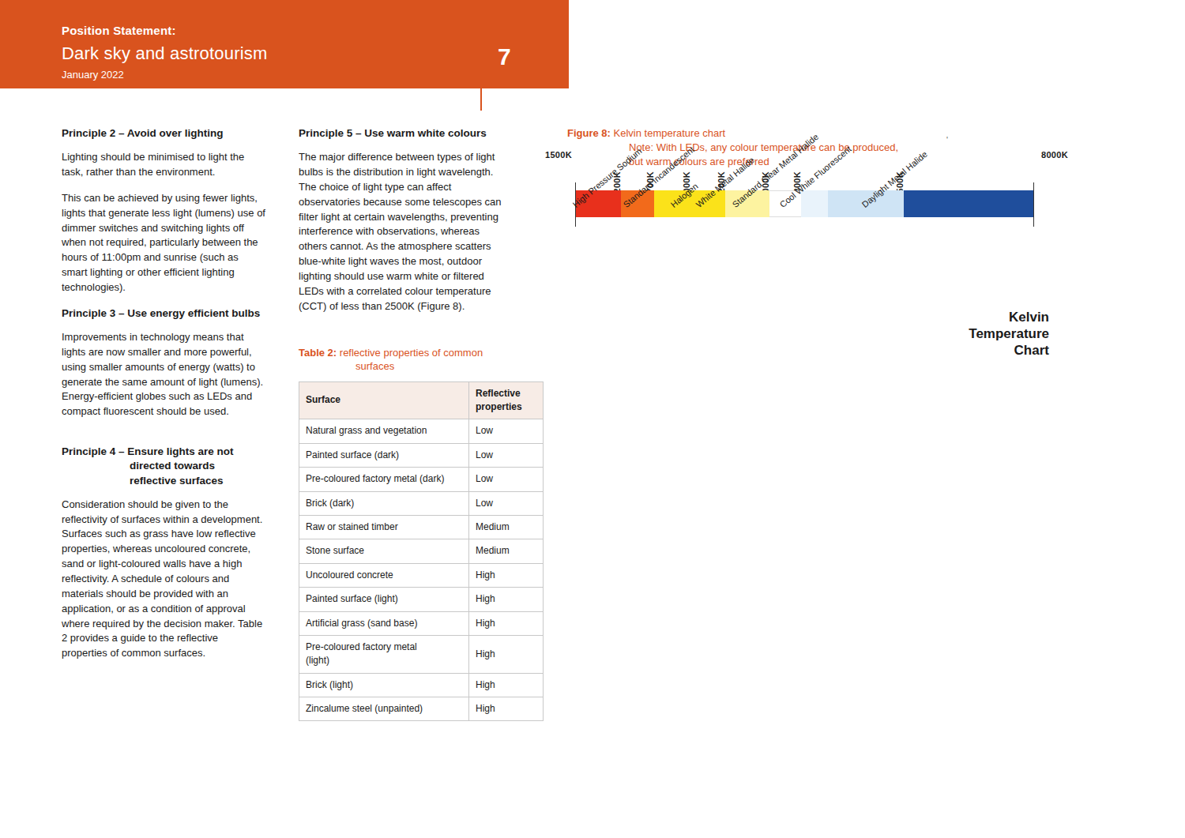Position Statement:
Dark sky and astrotourism
January 2022
7
Principle 2 – Avoid over lighting
Lighting should be minimised to light the task, rather than the environment.
This can be achieved by using fewer lights, lights that generate less light (lumens) use of dimmer switches and switching lights off when not required, particularly between the hours of 11:00pm and sunrise (such as smart lighting or other efficient lighting technologies).
Principle 3 – Use energy efficient bulbs
Improvements in technology means that lights are now smaller and more powerful, using smaller amounts of energy (watts) to generate the same amount of light (lumens). Energy-efficient globes such as LEDs and compact fluorescent should be used.
Principle 4 – Ensure lights are not directed towards reflective surfaces
Consideration should be given to the reflectivity of surfaces within a development. Surfaces such as grass have low reflective properties, whereas uncoloured concrete, sand or light-coloured walls have a high reflectivity. A schedule of colours and materials should be provided with an application, or as a condition of approval where required by the decision maker. Table 2 provides a guide to the reflective properties of common surfaces.
Principle 5 – Use warm white colours
The major difference between types of light bulbs is the distribution in light wavelength. The choice of light type can affect observatories because some telescopes can filter light at certain wavelengths, preventing interference with observations, whereas others cannot. As the atmosphere scatters blue-white light waves the most, outdoor lighting should use warm white or filtered LEDs with a correlated colour temperature (CCT) of less than 2500K (Figure 8).
Table 2: reflective properties of common surfaces
| Surface | Reflective properties |
| --- | --- |
| Natural grass and vegetation | Low |
| Painted surface (dark) | Low |
| Pre-coloured factory metal (dark) | Low |
| Brick (dark) | Low |
| Raw or stained timber | Medium |
| Stone surface | Medium |
| Uncoloured concrete | High |
| Painted surface (light) | High |
| Artificial grass (sand base) | High |
| Pre-coloured factory metal (light) | High |
| Brick (light) | High |
| Zincalume steel (unpainted) | High |
Figure 8: Kelvin temperature chart Note: With LEDs, any colour temperature can be produced, but warm colours are preferred
1500K
2200K
2700K
3000K
3200K
4000K
4200K
5500K
8000K
'
High Pressure Sodium
Standard Incandescent
Halogen
White Metal Halide
Standard Clear Metal Halide
Cool White Fluorescent
Daylight Metal Halide
Kelvin
Temperature
Chart